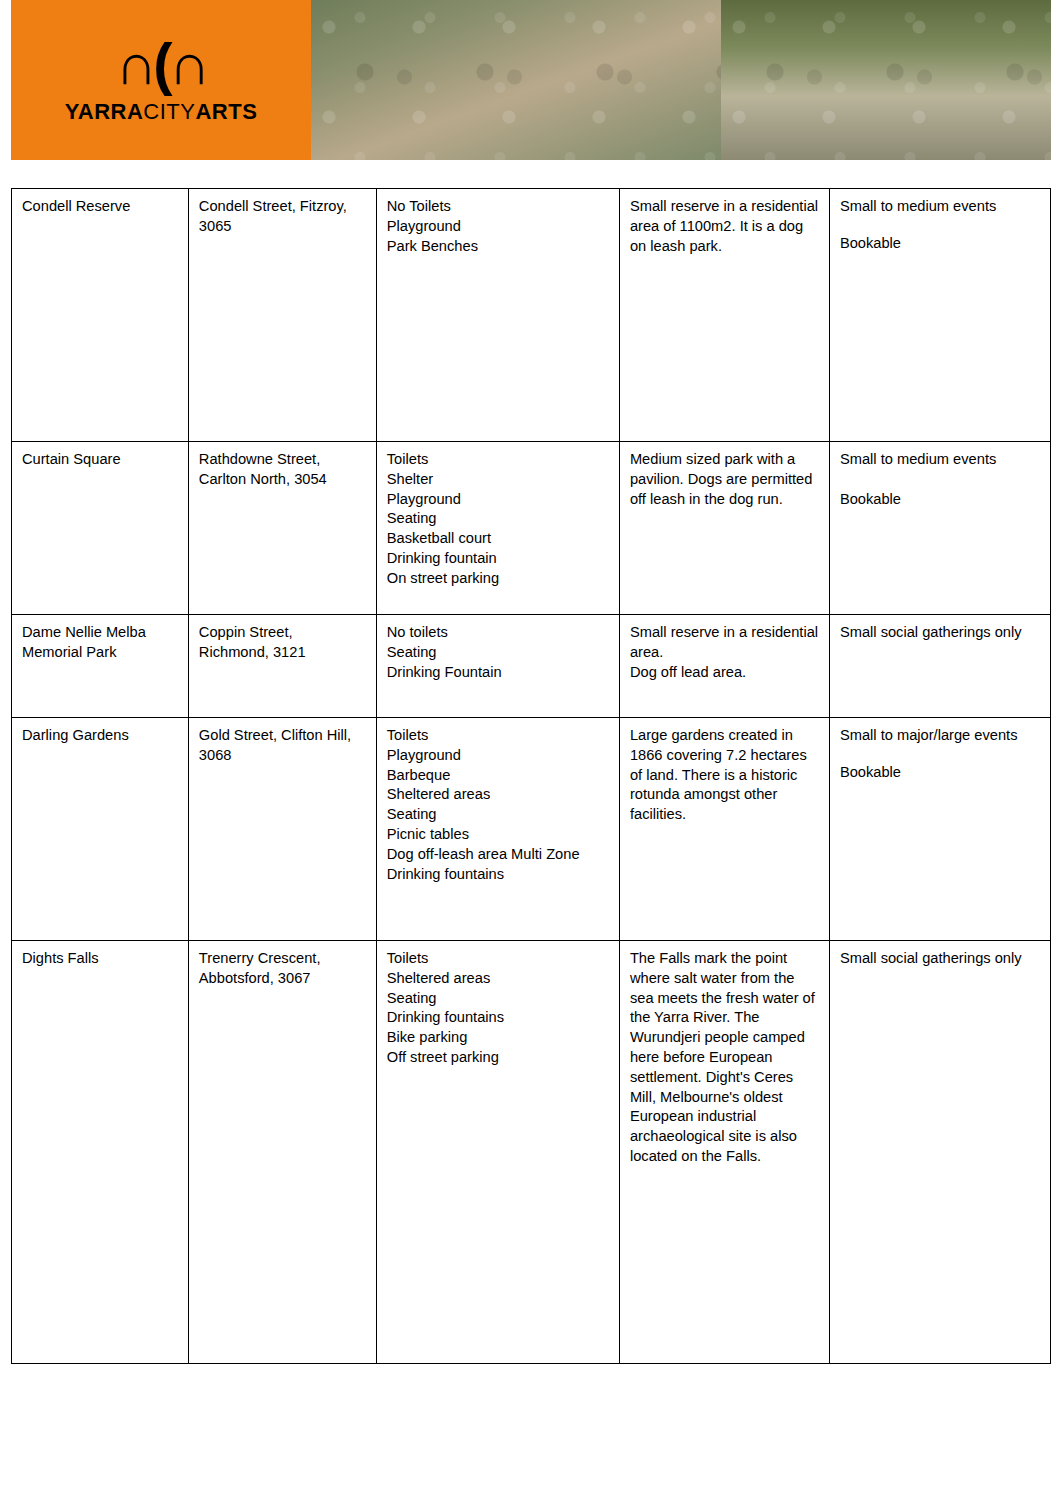∩(∩
YARRACITYARTS
| Condell Reserve | Condell Street, Fitzroy, 3065 | No Toilets Playground Park Benches | Small reserve in a residential area of 1100m2. It is a dog on leash park. | Small to medium events Bookable |
| Curtain Square | Rathdowne Street, Carlton North, 3054 | Toilets Shelter Playground Seating Basketball court Drinking fountain On street parking | Medium sized park with a pavilion. Dogs are permitted off leash in the dog run. | Small to medium events Bookable |
| Dame Nellie Melba Memorial Park | Coppin Street, Richmond, 3121 | No toilets Seating Drinking Fountain | Small reserve in a residential area. Dog off lead area. | Small social gatherings only |
| Darling Gardens | Gold Street, Clifton Hill, 3068 | Toilets Playground Barbeque Sheltered areas Seating Picnic tables Dog off-leash area Multi Zone Drinking fountains | Large gardens created in 1866 covering 7.2 hectares of land. There is a historic rotunda amongst other facilities. | Small to major/large events Bookable |
| Dights Falls | Trenerry Crescent, Abbotsford, 3067 | Toilets Sheltered areas Seating Drinking fountains Bike parking Off street parking | The Falls mark the point where salt water from the sea meets the fresh water of the Yarra River. The Wurundjeri people camped here before European settlement. Dight's Ceres Mill, Melbourne's oldest European industrial archaeological site is also located on the Falls. | Small social gatherings only |